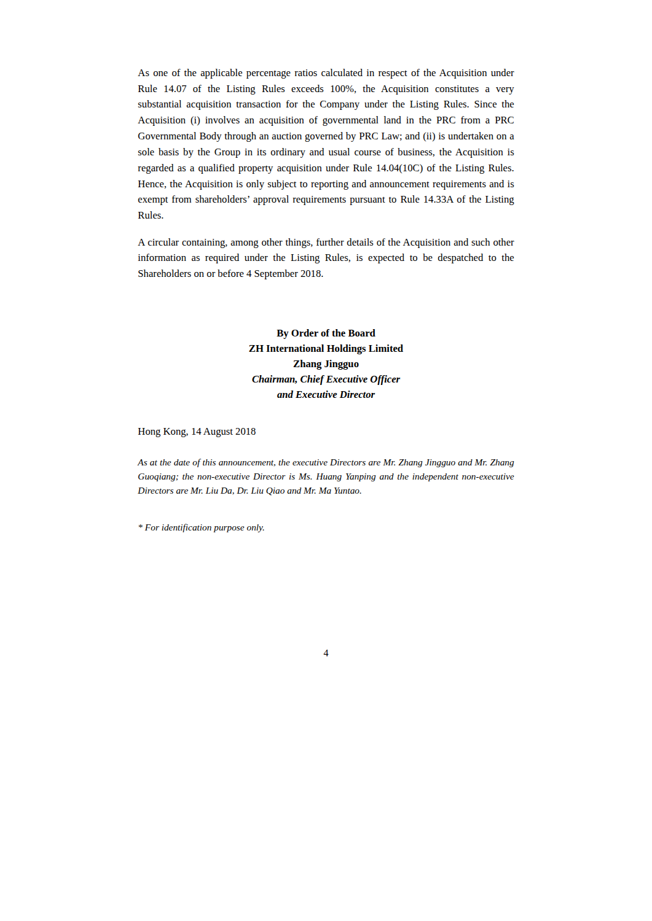As one of the applicable percentage ratios calculated in respect of the Acquisition under Rule 14.07 of the Listing Rules exceeds 100%, the Acquisition constitutes a very substantial acquisition transaction for the Company under the Listing Rules. Since the Acquisition (i) involves an acquisition of governmental land in the PRC from a PRC Governmental Body through an auction governed by PRC Law; and (ii) is undertaken on a sole basis by the Group in its ordinary and usual course of business, the Acquisition is regarded as a qualified property acquisition under Rule 14.04(10C) of the Listing Rules. Hence, the Acquisition is only subject to reporting and announcement requirements and is exempt from shareholders’ approval requirements pursuant to Rule 14.33A of the Listing Rules.
A circular containing, among other things, further details of the Acquisition and such other information as required under the Listing Rules, is expected to be despatched to the Shareholders on or before 4 September 2018.
By Order of the Board ZH International Holdings Limited Zhang Jingguo Chairman, Chief Executive Officer and Executive Director
Hong Kong, 14 August 2018
As at the date of this announcement, the executive Directors are Mr. Zhang Jingguo and Mr. Zhang Guoqiang; the non-executive Director is Ms. Huang Yanping and the independent non-executive Directors are Mr. Liu Da, Dr. Liu Qiao and Mr. Ma Yuntao.
* For identification purpose only.
4